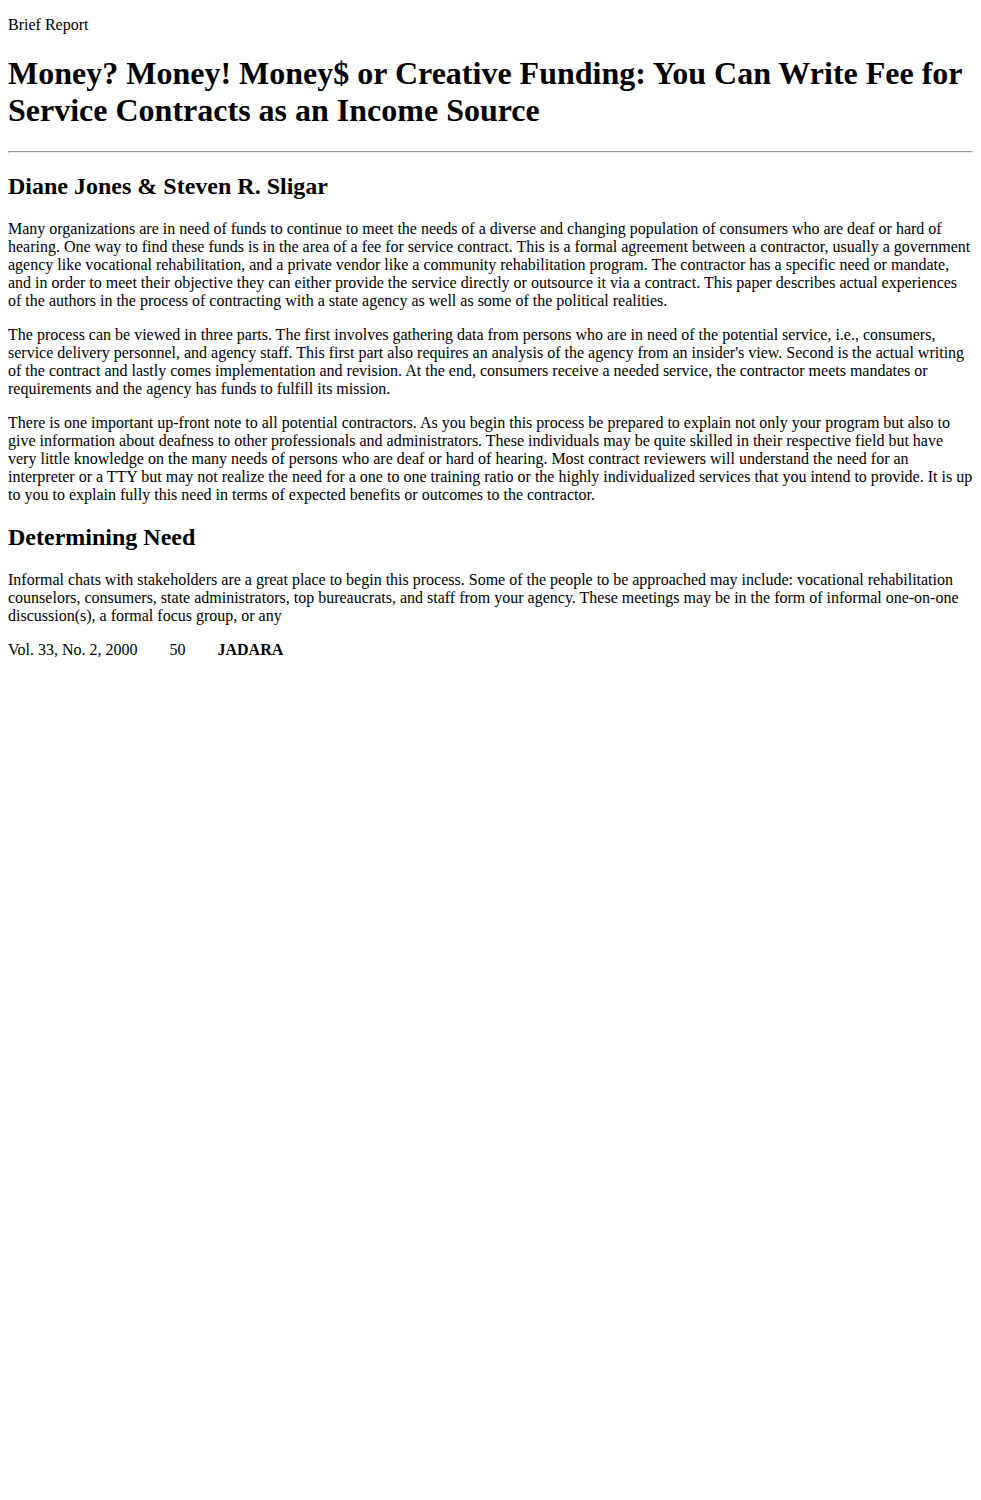Brief Report
Money? Money! Money$ or Creative Funding: You Can Write Fee for Service Contracts as an Income Source
Diane Jones & Steven R. Sligar
Many organizations are in need of funds to continue to meet the needs of a diverse and changing population of consumers who are deaf or hard of hearing. One way to find these funds is in the area of a fee for service contract. This is a formal agreement between a contractor, usually a government agency like vocational rehabilitation, and a private vendor like a community rehabilitation program. The contractor has a specific need or mandate, and in order to meet their objective they can either provide the service directly or outsource it via a contract. This paper describes actual experiences of the authors in the process of contracting with a state agency as well as some of the political realities.
The process can be viewed in three parts. The first involves gathering data from persons who are in need of the potential service, i.e., consumers, service delivery personnel, and agency staff. This first part also requires an analysis of the agency from an insider's view. Second is the actual writing of the contract and lastly comes implementation and revision. At the end, consumers receive a needed service, the contractor meets mandates or requirements and the agency has funds to fulfill its mission.
There is one important up-front note to all potential contractors. As you begin this process be prepared to explain not only your program but also to give information about deafness to other professionals and administrators. These individuals may be quite skilled in their respective field but have very little knowledge on the many needs of persons who are deaf or hard of hearing. Most contract reviewers will understand the need for an interpreter or a TTY but may not realize the need for a one to one training ratio or the highly individualized services that you intend to provide. It is up to you to explain fully this need in terms of expected benefits or outcomes to the contractor.
Determining Need
Informal chats with stakeholders are a great place to begin this process. Some of the people to be approached may include: vocational rehabilitation counselors, consumers, state administrators, top bureaucrats, and staff from your agency. These meetings may be in the form of informal one-on-one discussion(s), a formal focus group, or any
Vol. 33, No. 2, 2000 50 JADARA